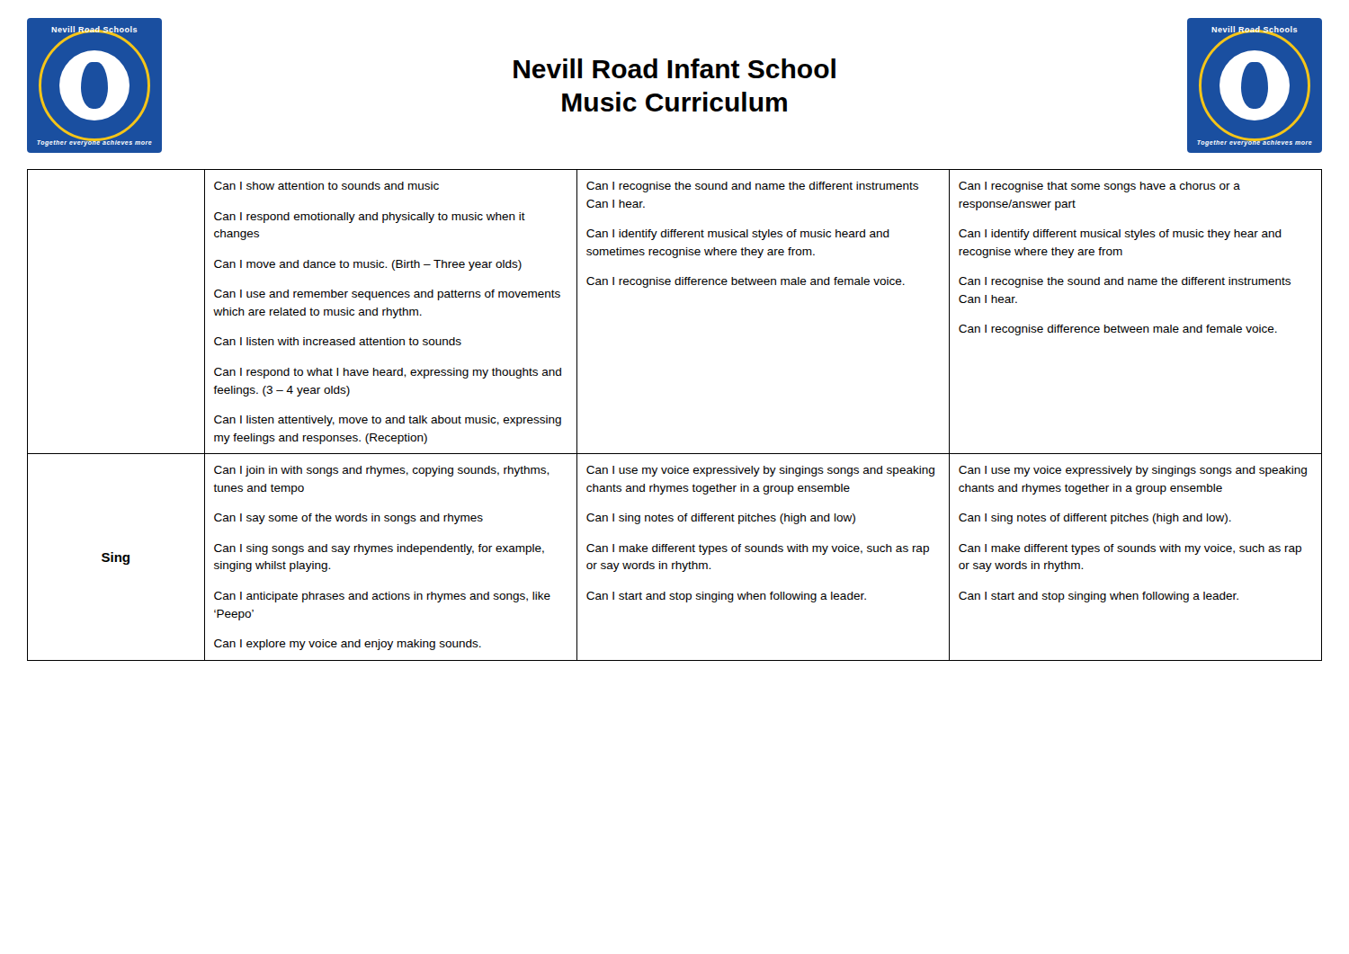Nevill Road Schools
Together everyone achieves more
Nevill Road Infant School
Music Curriculum
Nevill Road Schools
Together everyone achieves more
| | Can I show attention to sounds and music Can I respond emotionally and physically to music when it changes Can I move and dance to music. (Birth – Three year olds) Can I use and remember sequences and patterns of movements which are related to music and rhythm. Can I listen with increased attention to sounds Can I respond to what I have heard, expressing my thoughts and feelings. (3 – 4 year olds) Can I listen attentively, move to and talk about music, expressing my feelings and responses. (Reception) | Can I recognise the sound and name the different instruments Can I hear. Can I identify different musical styles of music heard and sometimes recognise where they are from. Can I recognise difference between male and female voice. | Can I recognise that some songs have a chorus or a response/answer part Can I identify different musical styles of music they hear and recognise where they are from Can I recognise the sound and name the different instruments Can I hear. Can I recognise difference between male and female voice. |
| Sing | Can I join in with songs and rhymes, copying sounds, rhythms, tunes and tempo Can I say some of the words in songs and rhymes Can I sing songs and say rhymes independently, for example, singing whilst playing. Can I anticipate phrases and actions in rhymes and songs, like ‘Peepo’ Can I explore my voice and enjoy making sounds. | Can I use my voice expressively by singings songs and speaking chants and rhymes together in a group ensemble Can I sing notes of different pitches (high and low) Can I make different types of sounds with my voice, such as rap or say words in rhythm. Can I start and stop singing when following a leader. | Can I use my voice expressively by singings songs and speaking chants and rhymes together in a group ensemble Can I sing notes of different pitches (high and low). Can I make different types of sounds with my voice, such as rap or say words in rhythm. Can I start and stop singing when following a leader. |